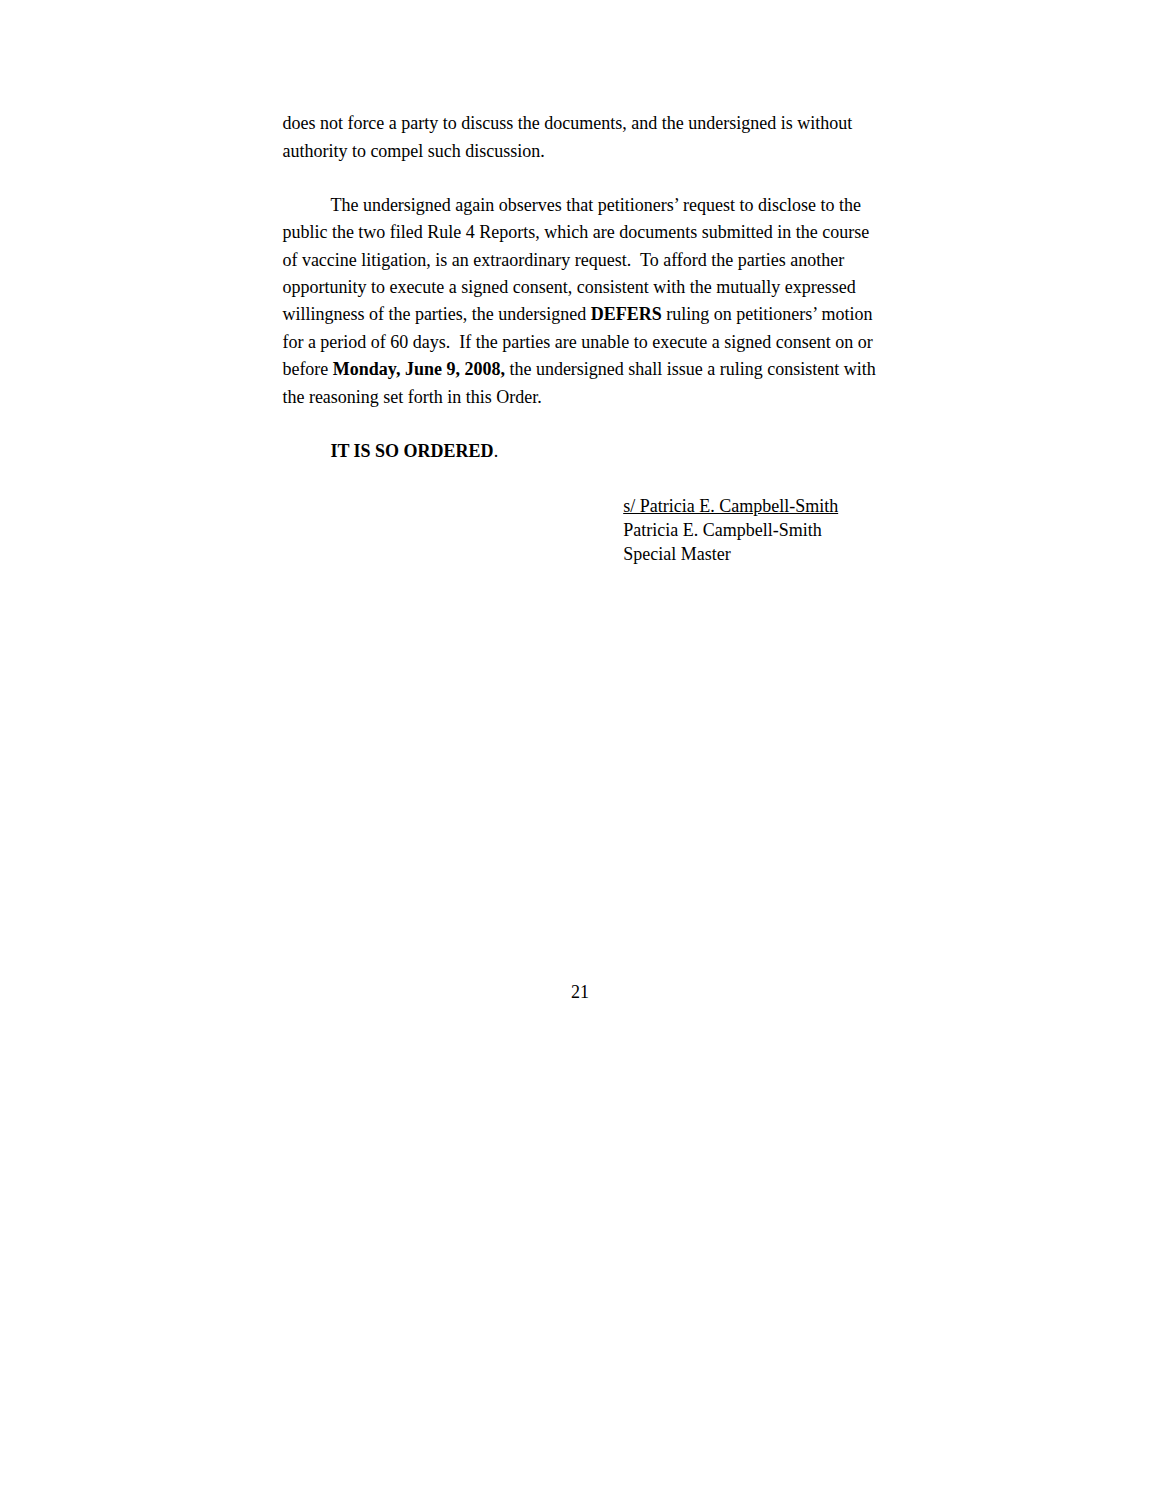does not force a party to discuss the documents, and the undersigned is without authority to compel such discussion.
The undersigned again observes that petitioners’ request to disclose to the public the two filed Rule 4 Reports, which are documents submitted in the course of vaccine litigation, is an extraordinary request. To afford the parties another opportunity to execute a signed consent, consistent with the mutually expressed willingness of the parties, the undersigned DEFERS ruling on petitioners’ motion for a period of 60 days. If the parties are unable to execute a signed consent on or before Monday, June 9, 2008, the undersigned shall issue a ruling consistent with the reasoning set forth in this Order.
IT IS SO ORDERED.
s/ Patricia E. Campbell-Smith
Patricia E. Campbell-Smith
Special Master
21